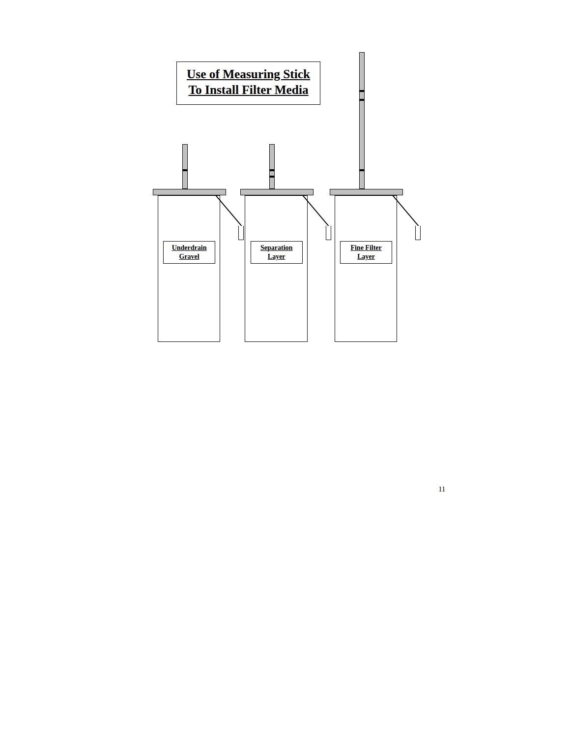Use of Measuring Stick
To Install Filter Media
Underdrain
Gravel
Separation
Layer
Fine Filter
Layer
11